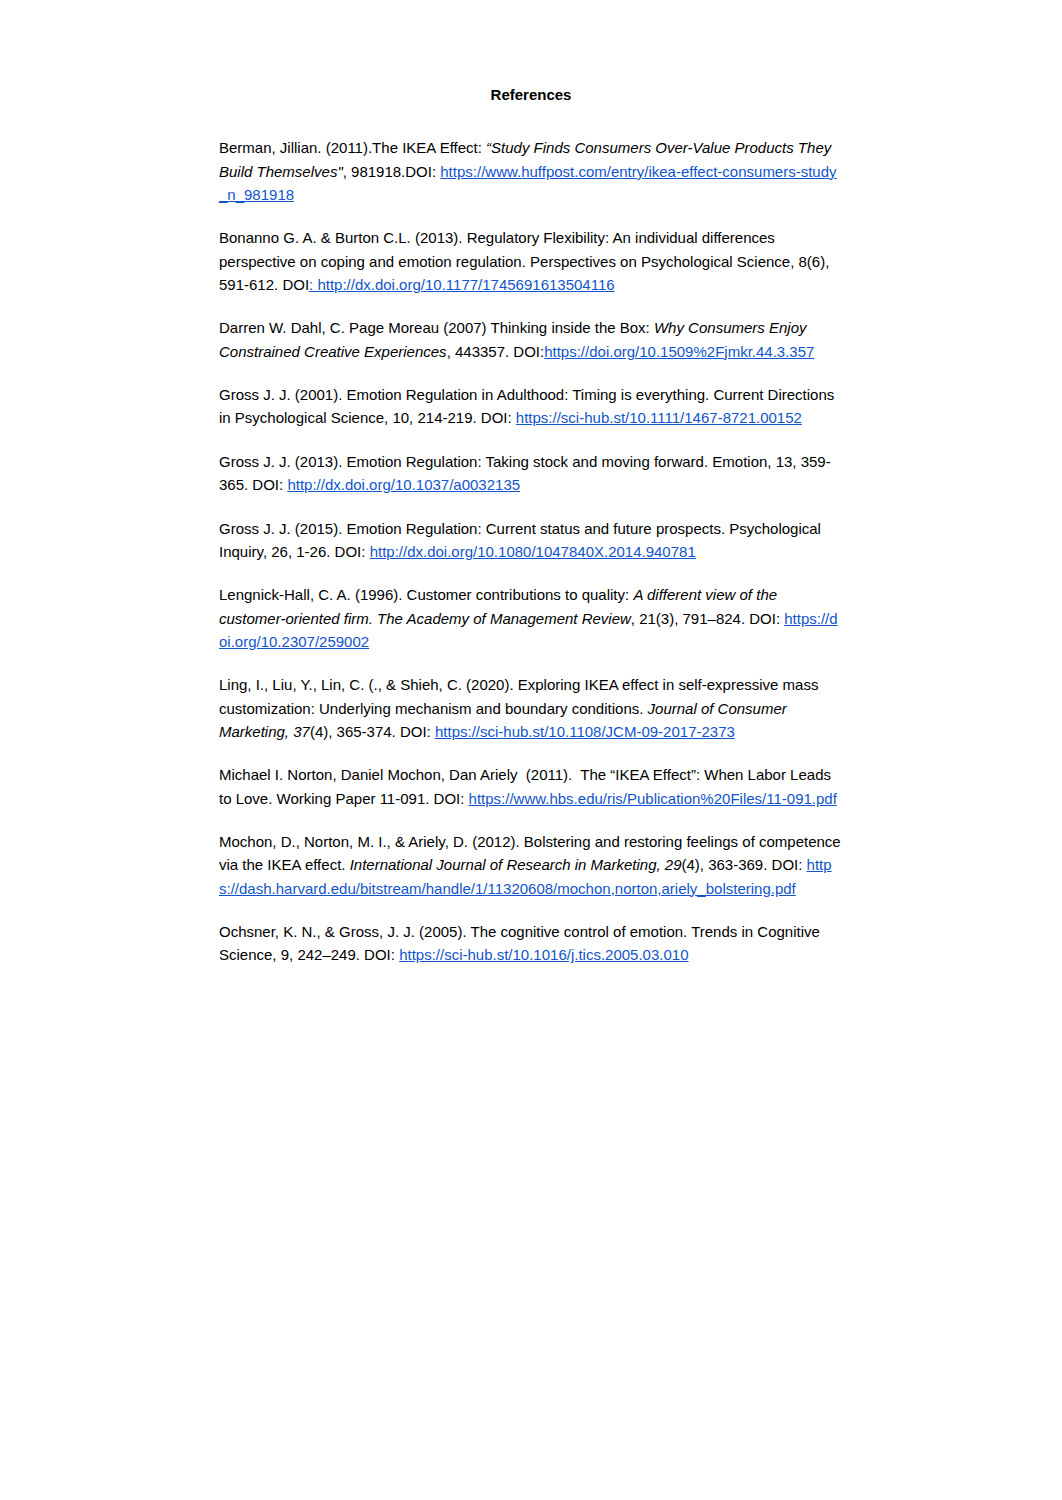References
Berman, Jillian. (2011).The IKEA Effect: “Study Finds Consumers Over-Value Products They Build Themselves", 981918.DOI: https://www.huffpost.com/entry/ikea-effect-consumers-study_n_981918
Bonanno G. A. & Burton C.L. (2013). Regulatory Flexibility: An individual differences perspective on coping and emotion regulation. Perspectives on Psychological Science, 8(6), 591-612. DOI: http://dx.doi.org/10.1177/1745691613504116
Darren W. Dahl, C. Page Moreau (2007) Thinking inside the Box: Why Consumers Enjoy Constrained Creative Experiences, 443357. DOI:https://doi.org/10.1509%2Fjmkr.44.3.357
Gross J. J. (2001). Emotion Regulation in Adulthood: Timing is everything. Current Directions in Psychological Science, 10, 214-219. DOI: https://sci-hub.st/10.1111/1467-8721.00152
Gross J. J. (2013). Emotion Regulation: Taking stock and moving forward. Emotion, 13, 359-365. DOI: http://dx.doi.org/10.1037/a0032135
Gross J. J. (2015). Emotion Regulation: Current status and future prospects. Psychological Inquiry, 26, 1-26. DOI: http://dx.doi.org/10.1080/1047840X.2014.940781
Lengnick-Hall, C. A. (1996). Customer contributions to quality: A different view of the customer-oriented firm. The Academy of Management Review, 21(3), 791–824. DOI: https://doi.org/10.2307/259002
Ling, I., Liu, Y., Lin, C. (., & Shieh, C. (2020). Exploring IKEA effect in self-expressive mass customization: Underlying mechanism and boundary conditions. Journal of Consumer Marketing, 37(4), 365-374. DOI: https://sci-hub.st/10.1108/JCM-09-2017-2373
Michael I. Norton, Daniel Mochon, Dan Ariely (2011). The “IKEA Effect”: When Labor Leads to Love. Working Paper 11-091. DOI: https://www.hbs.edu/ris/Publication%20Files/11-091.pdf
Mochon, D., Norton, M. I., & Ariely, D. (2012). Bolstering and restoring feelings of competence via the IKEA effect. International Journal of Research in Marketing, 29(4), 363-369. DOI: https://dash.harvard.edu/bitstream/handle/1/11320608/mochon,norton,ariely_bolstering.pdf
Ochsner, K. N., & Gross, J. J. (2005). The cognitive control of emotion. Trends in Cognitive Science, 9, 242–249. DOI: https://sci-hub.st/10.1016/j.tics.2005.03.010